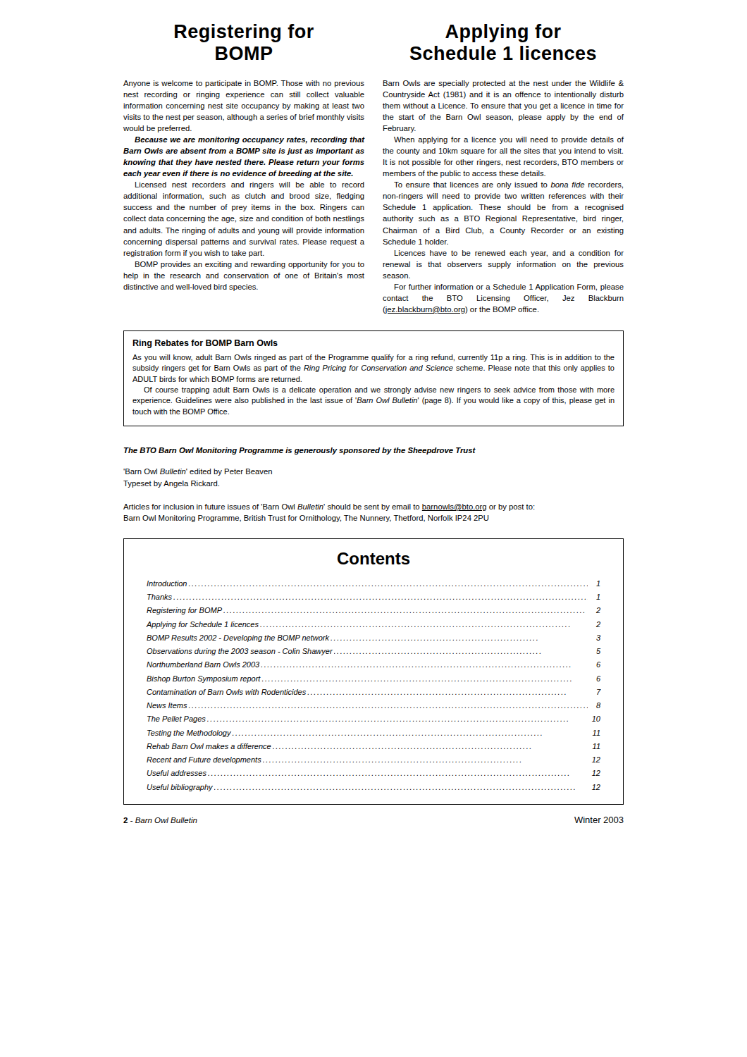Registering for
BOMP
Anyone is welcome to participate in BOMP. Those with no previous nest recording or ringing experience can still collect valuable information concerning nest site occupancy by making at least two visits to the nest per season, although a series of brief monthly visits would be preferred.
Because we are monitoring occupancy rates, recording that Barn Owls are absent from a BOMP site is just as important as knowing that they have nested there. Please return your forms each year even if there is no evidence of breeding at the site.
Licensed nest recorders and ringers will be able to record additional information, such as clutch and brood size, fledging success and the number of prey items in the box. Ringers can collect data concerning the age, size and condition of both nestlings and adults. The ringing of adults and young will provide information concerning dispersal patterns and survival rates. Please request a registration form if you wish to take part.
BOMP provides an exciting and rewarding opportunity for you to help in the research and conservation of one of Britain's most distinctive and well-loved bird species.
Applying for
Schedule 1 licences
Barn Owls are specially protected at the nest under the Wildlife & Countryside Act (1981) and it is an offence to intentionally disturb them without a Licence. To ensure that you get a licence in time for the start of the Barn Owl season, please apply by the end of February.
When applying for a licence you will need to provide details of the county and 10km square for all the sites that you intend to visit. It is not possible for other ringers, nest recorders, BTO members or members of the public to access these details.
To ensure that licences are only issued to bona fide recorders, non-ringers will need to provide two written references with their Schedule 1 application. These should be from a recognised authority such as a BTO Regional Representative, bird ringer, Chairman of a Bird Club, a County Recorder or an existing Schedule 1 holder.
Licences have to be renewed each year, and a condition for renewal is that observers supply information on the previous season.
For further information or a Schedule 1 Application Form, please contact the BTO Licensing Officer, Jez Blackburn (jez.blackburn@bto.org) or the BOMP office.
Ring Rebates for BOMP Barn Owls
As you will know, adult Barn Owls ringed as part of the Programme qualify for a ring refund, currently 11p a ring. This is in addition to the subsidy ringers get for Barn Owls as part of the Ring Pricing for Conservation and Science scheme. Please note that this only applies to ADULT birds for which BOMP forms are returned.
Of course trapping adult Barn Owls is a delicate operation and we strongly advise new ringers to seek advice from those with more experience. Guidelines were also published in the last issue of 'Barn Owl Bulletin' (page 8). If you would like a copy of this, please get in touch with the BOMP Office.
The BTO Barn Owl Monitoring Programme is generously sponsored by the Sheepdrove Trust
'Barn Owl Bulletin' edited by Peter Beaven
Typeset by Angela Rickard.
Articles for inclusion in future issues of 'Barn Owl Bulletin' should be sent by email to barnowls@bto.org or by post to:
Barn Owl Monitoring Programme, British Trust for Ornithology, The Nunnery, Thetford, Norfolk IP24 2PU
Contents
Introduction.................................................................................................................................................. 1
Thanks....................................................................................................................................................... 1
Registering for BOMP................................................................................................................. 2
Applying for Schedule 1 licences................................................................................................. 2
BOMP Results 2002 - Developing the BOMP network................................................................. 3
Observations during the 2003 season - Colin Shawyer................................................................. 5
Northumberland Barn Owls 2003................................................................................................. 6
Bishop Burton Symposium report................................................................................................. 6
Contamination of Barn Owls with Rodenticides................................................................................. 7
News Items................................................................................................................................. 8
The Pellet Pages................................................................................................................. 10
Testing the Methodology................................................................................................. 11
Rehab Barn Owl makes a difference................................................................................. 11
Recent and Future developments................................................................................. 12
Useful addresses................................................................................................................. 12
Useful bibliography................................................................................................................. 12
2 - Barn Owl Bulletin
Winter 2003